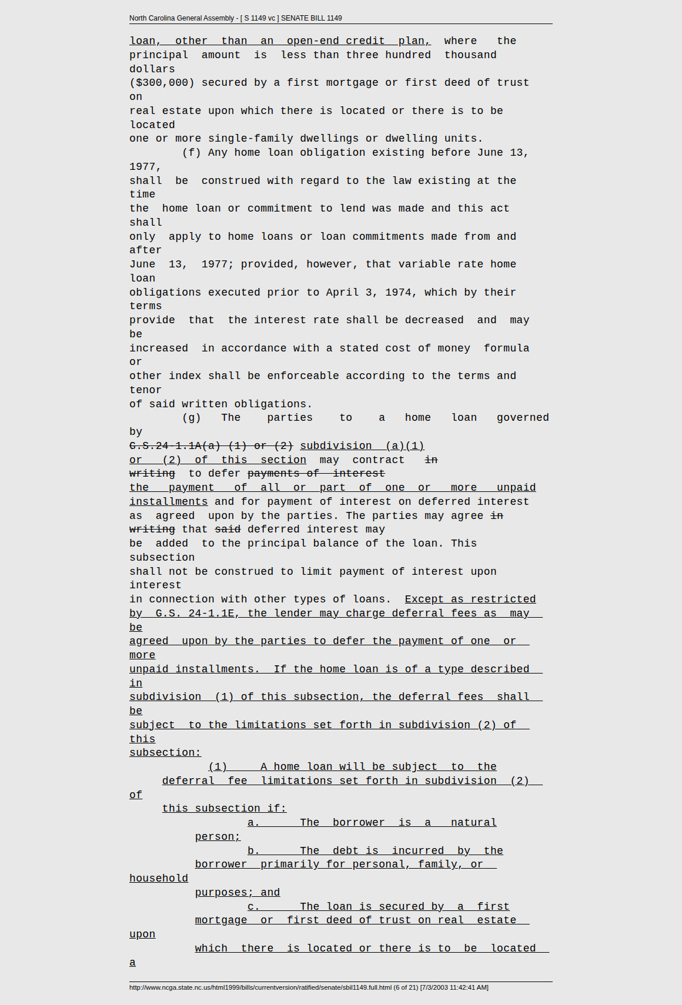North Carolina General Assembly - [ S 1149 vc ] SENATE BILL 1149
loan,  other  than  an  open-end credit  plan,  where   the
principal  amount  is  less than three hundred  thousand  dollars
($300,000) secured by a first mortgage or first deed of trust  on
real estate upon which there is located or there is to be located
one or more single-family dwellings or dwelling units.
        (f) Any home loan obligation existing before June 13, 1977,
shall  be  construed with regard to the law existing at the  time
the  home loan or commitment to lend was made and this act  shall
only  apply to home loans or loan commitments made from and after
June  13,  1977; provided, however, that variable rate home  loan
obligations executed prior to April 3, 1974, which by their terms
provide  that  the interest rate shall be decreased  and  may  be
increased  in accordance with a stated cost of money  formula  or
other index shall be enforceable according to the terms and tenor
of said written obligations.
        (g)   The    parties    to    a   home   loan   governed   by
G.S.24-1.1A(a) (1) or (2) subdivision  (a)(1)
or   (2)  of  this  section  may  contract   in
writing  to defer payments of  interest
the   payment   of  all  or  part  of  one  or   more   unpaid
installments and for payment of interest on deferred interest
as  agreed  upon by the parties. The parties may agree in
writing that said deferred interest may
be  added  to the principal balance of the loan. This  subsection
shall not be construed to limit payment of interest upon interest
in connection with other types of loans.  Except as restricted
by  G.S. 24-1.1E, the lender may charge deferral fees as  may  be
agreed  upon by the parties to defer the payment of one  or  more
unpaid installments.  If the home loan is of a type described  in
subdivision  (1) of this subsection, the deferral fees  shall  be
subject  to the limitations set forth in subdivision (2) of  this
subsection:
            (1)     A home loan will be subject  to  the
     deferral  fee  limitations set forth in subdivision  (2)  of
     this subsection if:
                  a.      The  borrower  is  a   natural
          person;
                  b.      The  debt is  incurred  by  the
          borrower  primarily for personal, family, or  household
          purposes; and
                  c.      The loan is secured by  a  first
          mortgage  or  first deed of trust on real  estate  upon
          which  there  is located or there is to  be  located  a
http://www.ncga.state.nc.us/html1999/bills/currentversion/ratified/senate/sbil1149.full.html (6 of 21) [7/3/2003 11:42:41 AM]